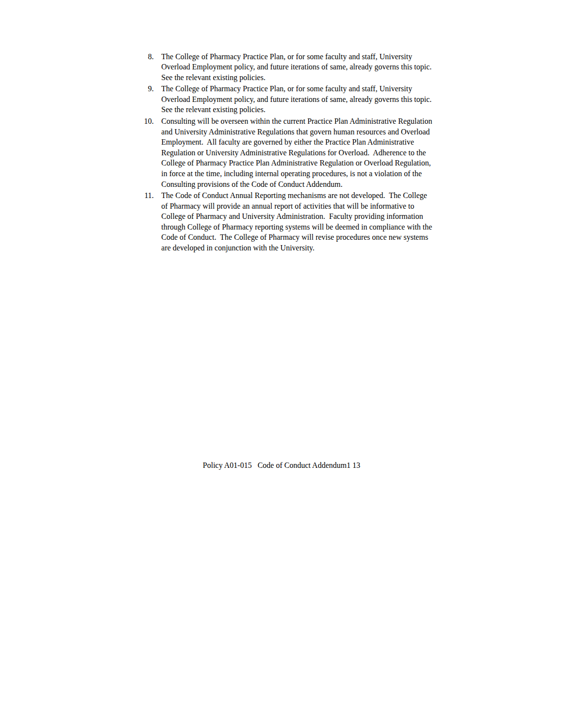The College of Pharmacy Practice Plan, or for some faculty and staff, University Overload Employment policy, and future iterations of same, already governs this topic. See the relevant existing policies.
The College of Pharmacy Practice Plan, or for some faculty and staff, University Overload Employment policy, and future iterations of same, already governs this topic. See the relevant existing policies.
Consulting will be overseen within the current Practice Plan Administrative Regulation and University Administrative Regulations that govern human resources and Overload Employment. All faculty are governed by either the Practice Plan Administrative Regulation or University Administrative Regulations for Overload. Adherence to the College of Pharmacy Practice Plan Administrative Regulation or Overload Regulation, in force at the time, including internal operating procedures, is not a violation of the Consulting provisions of the Code of Conduct Addendum.
The Code of Conduct Annual Reporting mechanisms are not developed. The College of Pharmacy will provide an annual report of activities that will be informative to College of Pharmacy and University Administration. Faculty providing information through College of Pharmacy reporting systems will be deemed in compliance with the Code of Conduct. The College of Pharmacy will revise procedures once new systems are developed in conjunction with the University.
Policy A01-015 Code of Conduct Addendum1 13